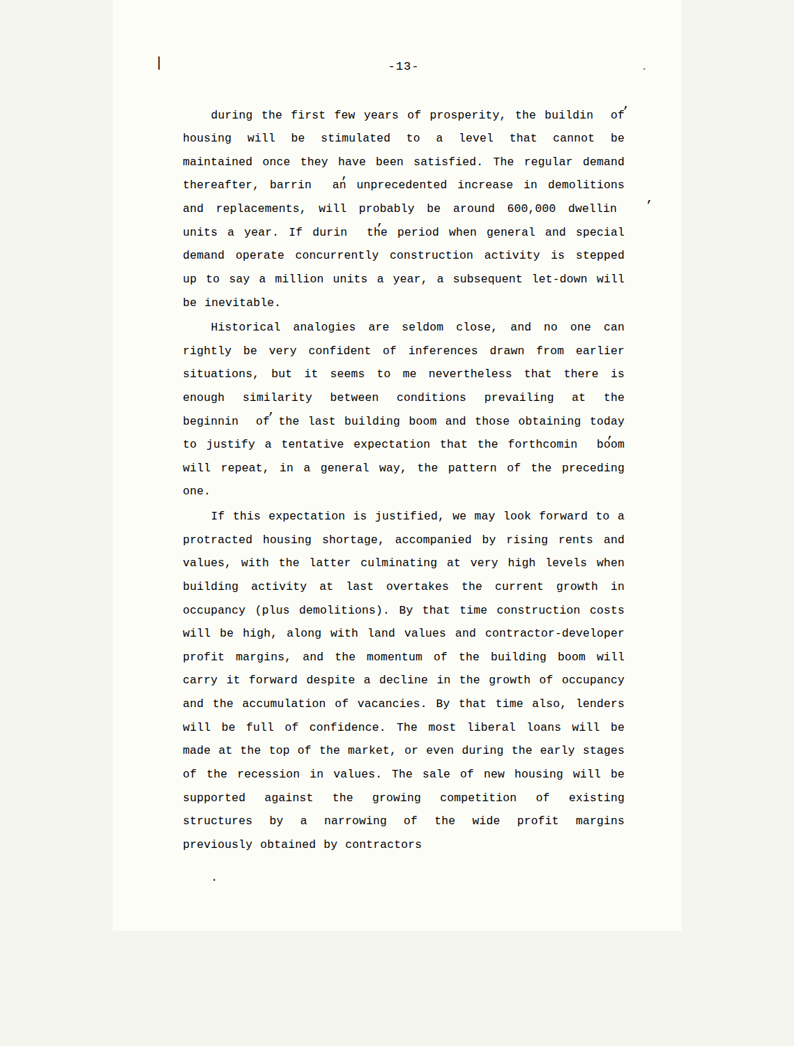| -13- .
during the first few years of prosperity, the buildin of housing will be stimulated to a level that cannot be maintained once they have been satisfied. The regular demand thereafter, barrin an unprecedented increase in demolitions and replacements, will probably be around 600,000 dwellin units a year. If durin the period when general and special demand operate concurrently construction activity is stepped up to say a million units a year, a subsequent let-down will be inevitable.
Historical analogies are seldom close, and no one can rightly be very confident of inferences drawn from earlier situations, but it seems to me nevertheless that there is enough similarity between conditions prevailing at the beginnin of the last building boom and those obtaining today to justify a tentative expectation that the forthcomin boom will repeat, in a general way, the pattern of the preceding one.
If this expectation is justified, we may look forward to a protracted housing shortage, accompanied by rising rents and values, with the latter culminating at very high levels when building activity at last overtakes the current growth in occupancy (plus demolitions). By that time construction costs will be high, along with land values and contractor-developer profit margins, and the momentum of the building boom will carry it forward despite a decline in the growth of occupancy and the accumulation of vacancies. By that time also, lenders will be full of confidence. The most liberal loans will be made at the top of the market, or even during the early stages of the recession in values. The sale of new housing will be supported against the growing competition of existing structures by a narrowing of the wide profit margins previously obtained by contractors
.